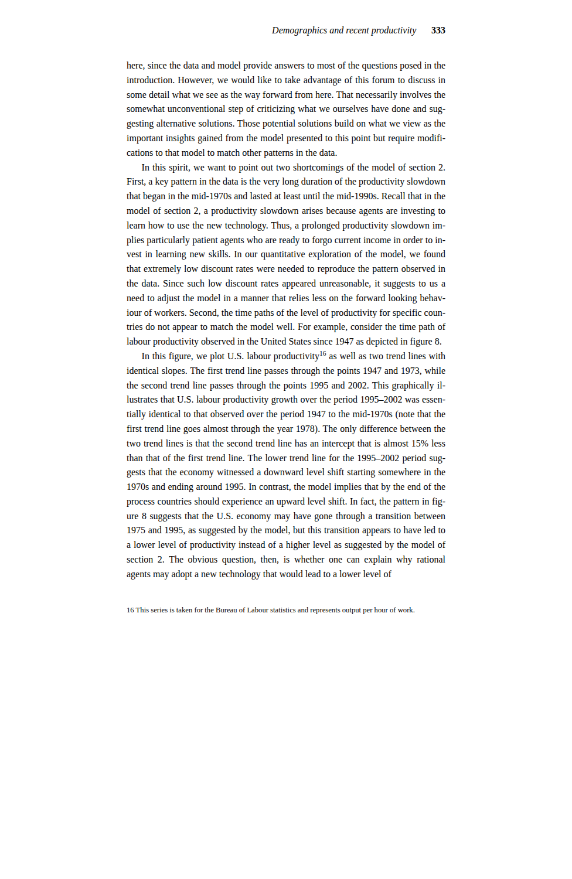Demographics and recent productivity 333
here, since the data and model provide answers to most of the questions posed in the introduction. However, we would like to take advantage of this forum to discuss in some detail what we see as the way forward from here. That necessarily involves the somewhat unconventional step of criticizing what we ourselves have done and suggesting alternative solutions. Those potential solutions build on what we view as the important insights gained from the model presented to this point but require modifications to that model to match other patterns in the data.
In this spirit, we want to point out two shortcomings of the model of section 2. First, a key pattern in the data is the very long duration of the productivity slowdown that began in the mid-1970s and lasted at least until the mid-1990s. Recall that in the model of section 2, a productivity slowdown arises because agents are investing to learn how to use the new technology. Thus, a prolonged productivity slowdown implies particularly patient agents who are ready to forgo current income in order to invest in learning new skills. In our quantitative exploration of the model, we found that extremely low discount rates were needed to reproduce the pattern observed in the data. Since such low discount rates appeared unreasonable, it suggests to us a need to adjust the model in a manner that relies less on the forward looking behaviour of workers. Second, the time paths of the level of productivity for specific countries do not appear to match the model well. For example, consider the time path of labour productivity observed in the United States since 1947 as depicted in figure 8.
In this figure, we plot U.S. labour productivity16 as well as two trend lines with identical slopes. The first trend line passes through the points 1947 and 1973, while the second trend line passes through the points 1995 and 2002. This graphically illustrates that U.S. labour productivity growth over the period 1995–2002 was essentially identical to that observed over the period 1947 to the mid-1970s (note that the first trend line goes almost through the year 1978). The only difference between the two trend lines is that the second trend line has an intercept that is almost 15% less than that of the first trend line. The lower trend line for the 1995–2002 period suggests that the economy witnessed a downward level shift starting somewhere in the 1970s and ending around 1995. In contrast, the model implies that by the end of the process countries should experience an upward level shift. In fact, the pattern in figure 8 suggests that the U.S. economy may have gone through a transition between 1975 and 1995, as suggested by the model, but this transition appears to have led to a lower level of productivity instead of a higher level as suggested by the model of section 2. The obvious question, then, is whether one can explain why rational agents may adopt a new technology that would lead to a lower level of
16 This series is taken for the Bureau of Labour statistics and represents output per hour of work.